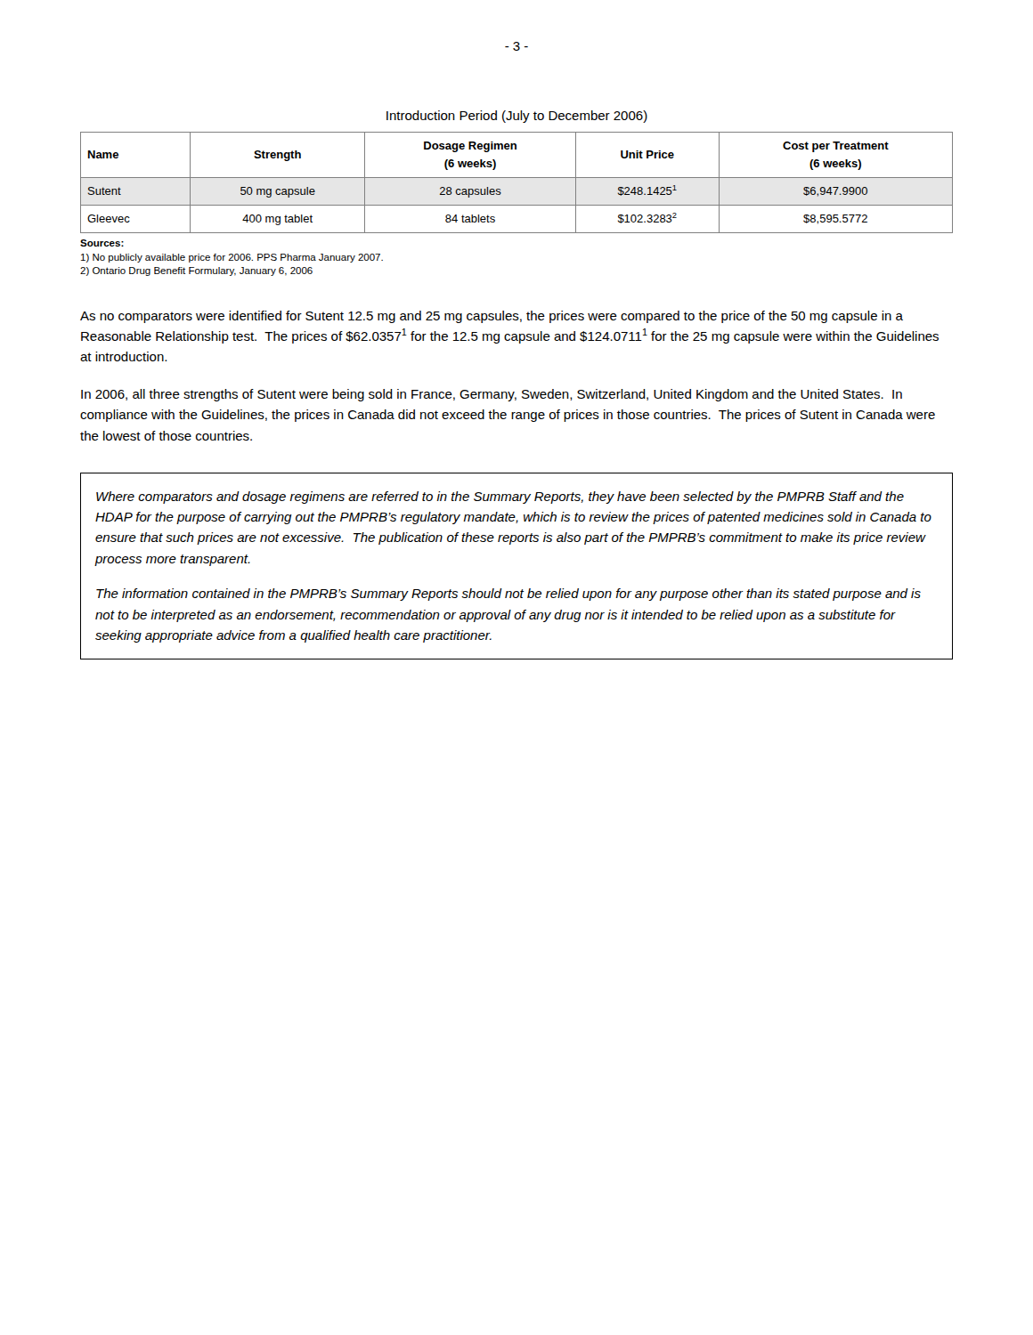- 3 -
Introduction Period (July to December 2006)
| Name | Strength | Dosage Regimen (6 weeks) | Unit Price | Cost per Treatment (6 weeks) |
| --- | --- | --- | --- | --- |
| Sutent | 50 mg capsule | 28 capsules | $248.1425 1 | $6,947.9900 |
| Gleevec | 400 mg tablet | 84 tablets | $102.3283 2 | $8,595.5772 |
Sources:
1) No publicly available price for 2006. PPS Pharma January 2007.
2) Ontario Drug Benefit Formulary, January 6, 2006
As no comparators were identified for Sutent 12.5 mg and 25 mg capsules, the prices were compared to the price of the 50 mg capsule in a Reasonable Relationship test. The prices of $62.03571 for the 12.5 mg capsule and $124.07111 for the 25 mg capsule were within the Guidelines at introduction.
In 2006, all three strengths of Sutent were being sold in France, Germany, Sweden, Switzerland, United Kingdom and the United States. In compliance with the Guidelines, the prices in Canada did not exceed the range of prices in those countries. The prices of Sutent in Canada were the lowest of those countries.
Where comparators and dosage regimens are referred to in the Summary Reports, they have been selected by the PMPRB Staff and the HDAP for the purpose of carrying out the PMPRB’s regulatory mandate, which is to review the prices of patented medicines sold in Canada to ensure that such prices are not excessive. The publication of these reports is also part of the PMPRB’s commitment to make its price review process more transparent.
The information contained in the PMPRB’s Summary Reports should not be relied upon for any purpose other than its stated purpose and is not to be interpreted as an endorsement, recommendation or approval of any drug nor is it intended to be relied upon as a substitute for seeking appropriate advice from a qualified health care practitioner.